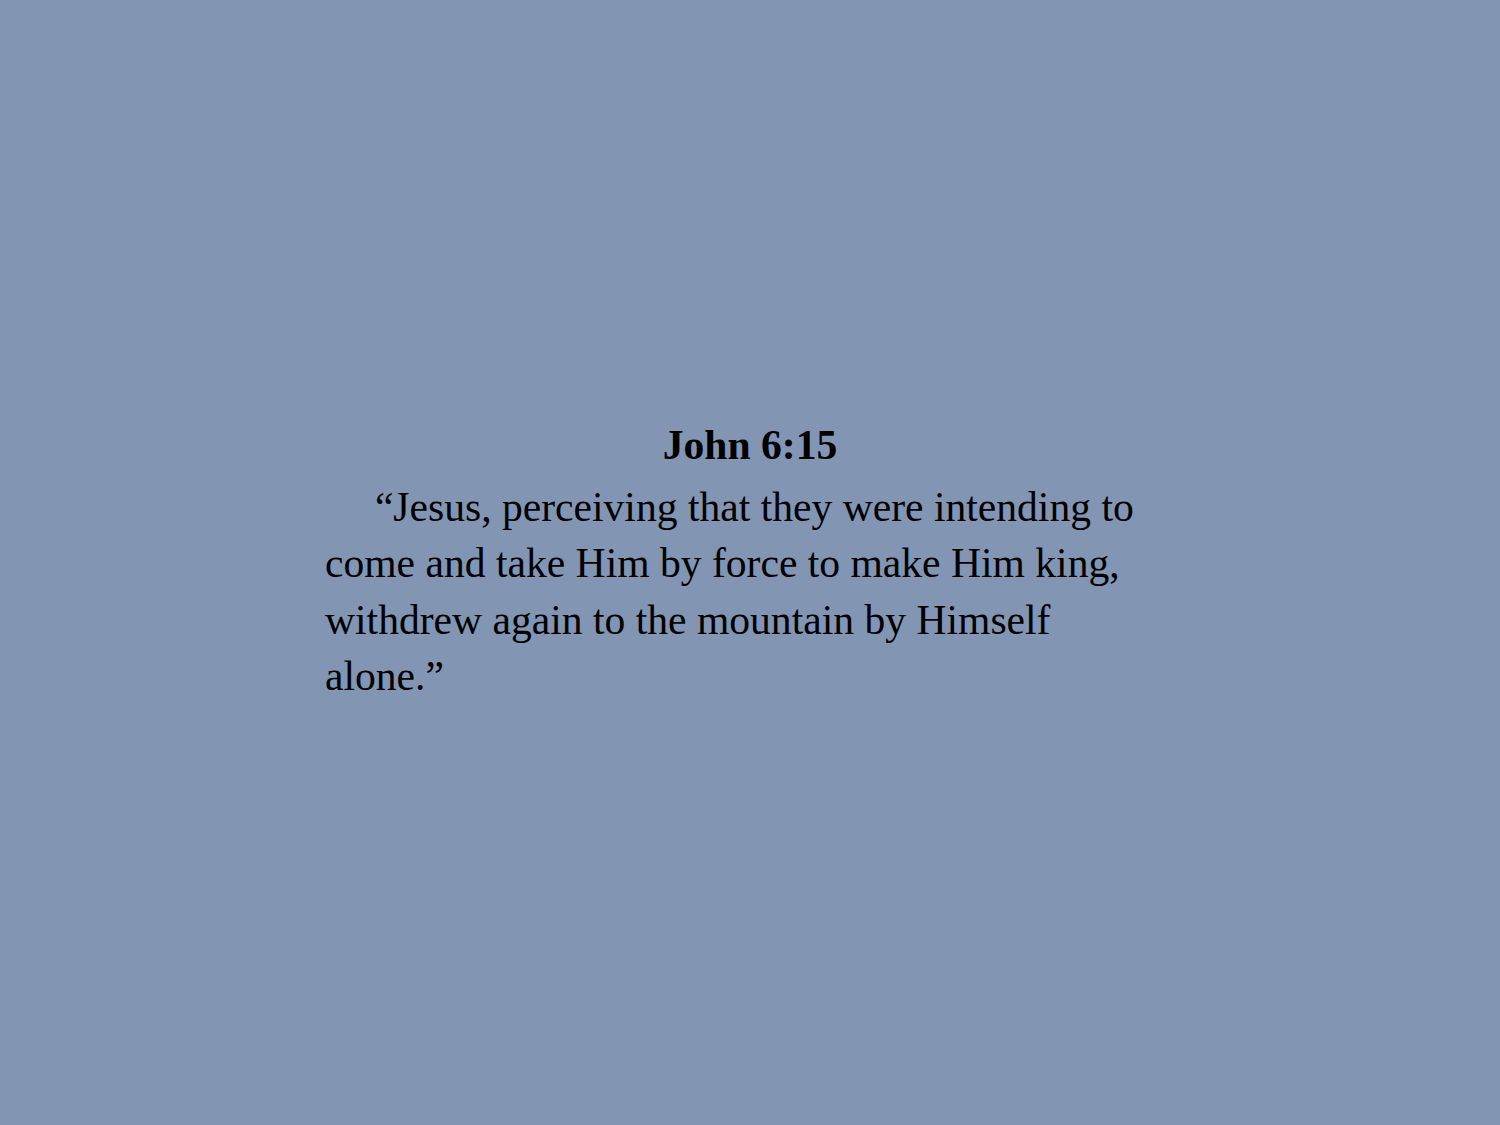John 6:15
“Jesus, perceiving that they were intending to come and take Him by force to make Him king, withdrew again to the mountain by Himself alone.”